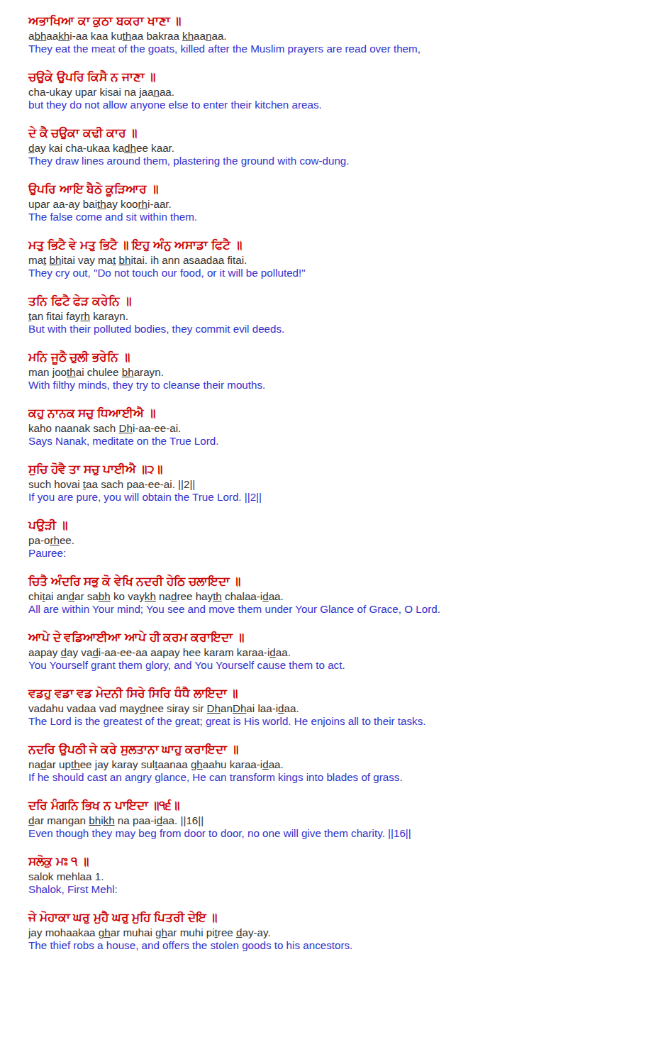ਅਭਾਖਿਆ ਕਾ ਕੁਠਾ ਬਕਰਾ ਖਾਣਾ ॥
abhaakhi-aa kaa kuthaa bakraa khaanaa.
They eat the meat of the goats, killed after the Muslim prayers are read over them,
ਚਉਕੇ ਉਪਰਿ ਕਿਸੈ ਨ ਜਾਣਾ ॥
cha-ukay upar kisai na jaanaa.
but they do not allow anyone else to enter their kitchen areas.
ਦੇ ਕੈ ਚਉਕਾ ਕਢੀ ਕਾਰ ॥
day kai cha-ukaa kadhee kaar.
They draw lines around them, plastering the ground with cow-dung.
ਉਪਰਿ ਆਇ ਬੈਠੇ ਕੂੜਿਆਰ ॥
upar aa-ay baithay koorhi-aar.
The false come and sit within them.
ਮਤੁ ਭਿਟੈ ਵੇ ਮਤੁ ਭਿਟੈ ॥ ਇਹੁ ਅੰਨੁ ਅਸਾਡਾ ਫਿਟੈ ॥
mat bhitai vay mat bhitai. ih ann asaadaa fitai.
They cry out, "Do not touch our food, or it will be polluted!"
ਤਨਿ ਫਿਟੈ ਫੇੜ ਕਰੇਨਿ ॥
tan fitai fayrh karayn.
But with their polluted bodies, they commit evil deeds.
ਮਨਿ ਜੂਠੈ ਚੁਲੀ ਭਰੇਨਿ ॥
man joothai chulee bharayn.
With filthy minds, they try to cleanse their mouths.
ਕਹੁ ਨਾਨਕ ਸਚੁ ਧਿਆਈਐ ॥
kaho naanak sach Dhi-aa-ee-ai.
Says Nanak, meditate on the True Lord.
ਸੁਚਿ ਹੋਵੈ ਤਾ ਸਚੁ ਪਾਈਐ ॥੨॥
such hovai taa sach paa-ee-ai. ||2||
If you are pure, you will obtain the True Lord. ||2||
ਪਉੜੀ ॥
pa-orhee.
Pauree:
ਚਿਤੈ ਅੰਦਰਿ ਸਭੁ ਕੋ ਵੇਖਿ ਨਦਰੀ ਹੇਠਿ ਚਲਾਇਦਾ ॥
chitai andar sabh ko vaykh nadree hayth chalaa-idaa.
All are within Your mind; You see and move them under Your Glance of Grace, O Lord.
ਆਪੇ ਦੇ ਵਡਿਆਈਆ ਆਪੇ ਹੀ ਕਰਮ ਕਰਾਇਦਾ ॥
aapay day vadi-aa-ee-aa aapay hee karam karaa-idaa.
You Yourself grant them glory, and You Yourself cause them to act.
ਵਡਹੁ ਵਡਾ ਵਡ ਮੇਦਨੀ ਸਿਰੇ ਸਿਰਿ ਧੰਧੈ ਲਾਇਦਾ ॥
vadahu vadaa vad maydnee siray sir DhanDhai laa-idaa.
The Lord is the greatest of the great; great is His world. He enjoins all to their tasks.
ਨਦਰਿ ਉਪਠੀ ਜੇ ਕਰੇ ਸੁਲਤਾਨਾ ਘਾਹੁ ਕਰਾਇਦਾ ॥
nadar upthee jay karay sultaanaa ghaahu karaa-idaa.
If he should cast an angry glance, He can transform kings into blades of grass.
ਦਰਿ ਮੰਗਨਿ ਭਿਖ ਨ ਪਾਇਦਾ ॥੧੬॥
dar mangan bhikh na paa-idaa. ||16||
Even though they may beg from door to door, no one will give them charity. ||16||
ਸਲੋਕੁ ਮਃ ੧ ॥
salok mehlaa 1.
Shalok, First Mehl:
ਜੇ ਮੋਹਾਕਾ ਘਰੁ ਮੁਹੈ ਘਰੁ ਮੁਹਿ ਪਿਤਰੀ ਦੇਇ ॥
jay mohaakaa ghar muhai ghar muhi pitree day-ay.
The thief robs a house, and offers the stolen goods to his ancestors.